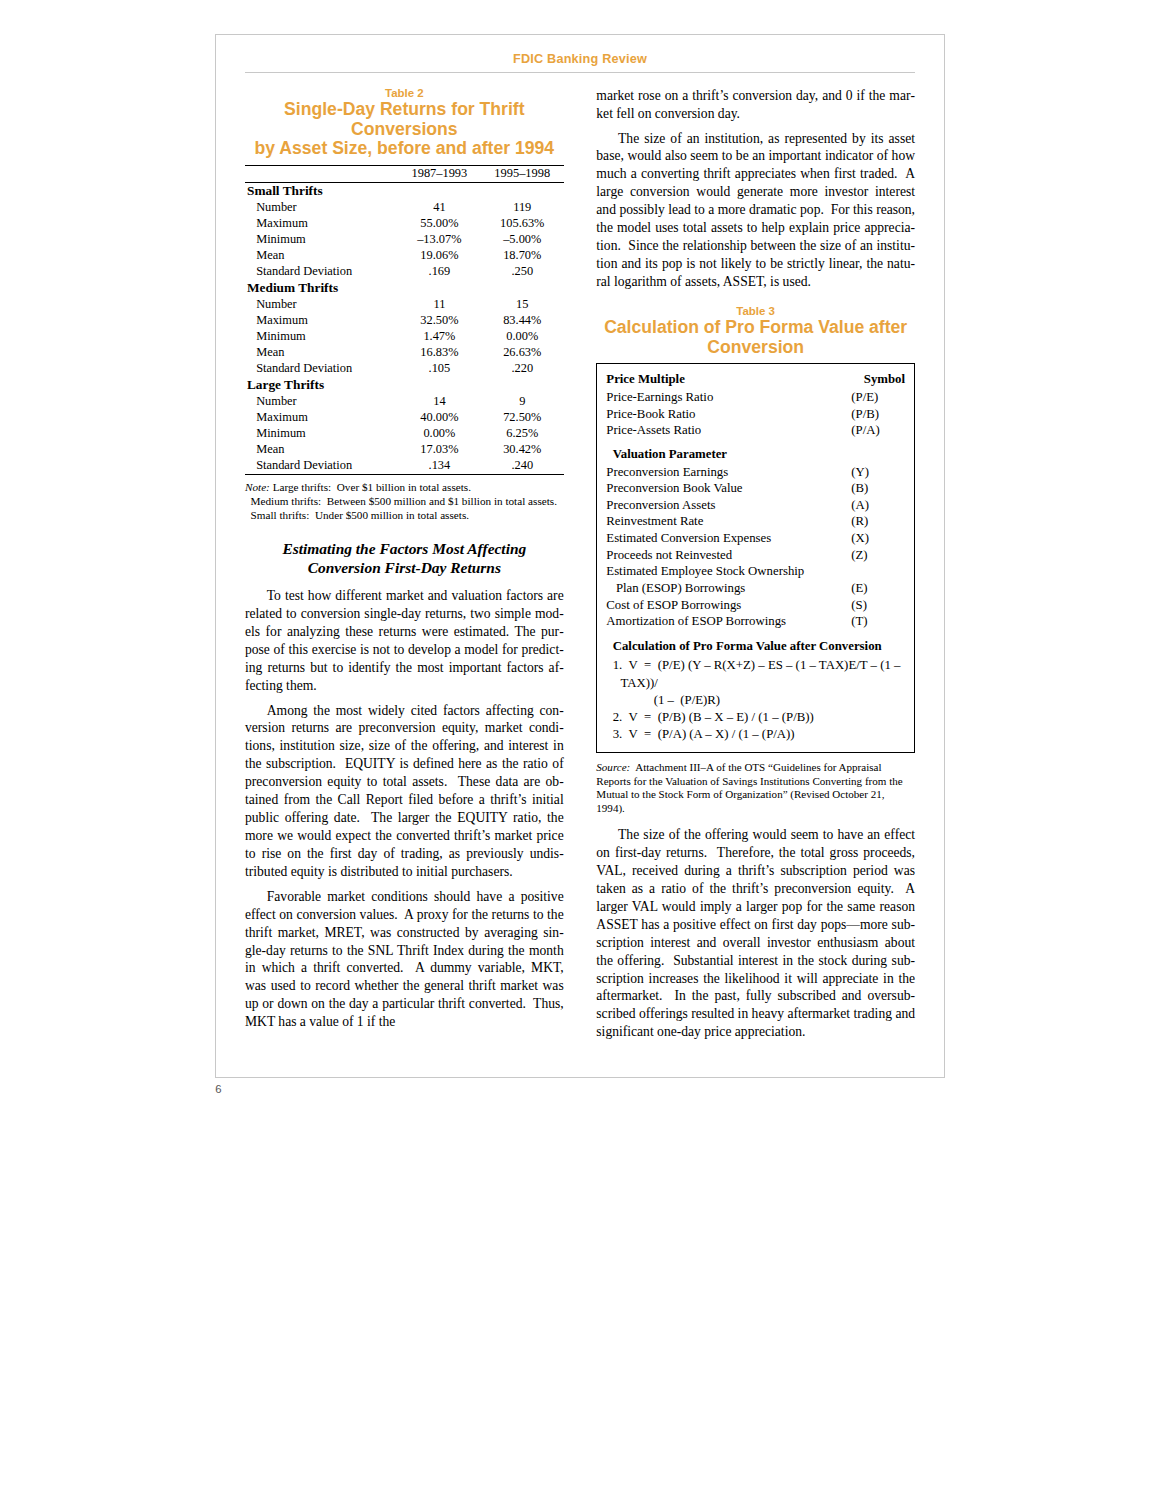FDIC Banking Review
Table 2
Single-Day Returns for Thrift Conversions
by Asset Size, before and after 1994
| | 1987–1993 | 1995–1998 |
| Small Thrifts |
| Number | 41 | 119 |
| Maximum | 55.00% | 105.63% |
| Minimum | –13.07% | –5.00% |
| Mean | 19.06% | 18.70% |
| Standard Deviation | .169 | .250 |
| Medium Thrifts |
| Number | 11 | 15 |
| Maximum | 32.50% | 83.44% |
| Minimum | 1.47% | 0.00% |
| Mean | 16.83% | 26.63% |
| Standard Deviation | .105 | .220 |
| Large Thrifts |
| Number | 14 | 9 |
| Maximum | 40.00% | 72.50% |
| Minimum | 0.00% | 6.25% |
| Mean | 17.03% | 30.42% |
| Standard Deviation | .134 | .240 |
Note: Large thrifts: Over $1 billion in total assets.
Medium thrifts: Between $500 million and $1 billion in total assets.
Small thrifts: Under $500 million in total assets.
Estimating the Factors Most Affecting
Conversion First-Day Returns
To test how different market and valuation factors are related to conversion single-day returns, two simple models for analyzing these returns were estimated. The purpose of this exercise is not to develop a model for predicting returns but to identify the most important factors affecting them.
Among the most widely cited factors affecting conversion returns are preconversion equity, market conditions, institution size, size of the offering, and interest in the subscription. EQUITY is defined here as the ratio of preconversion equity to total assets. These data are obtained from the Call Report filed before a thrift’s initial public offering date. The larger the EQUITY ratio, the more we would expect the converted thrift’s market price to rise on the first day of trading, as previously undistributed equity is distributed to initial purchasers.
Favorable market conditions should have a positive effect on conversion values. A proxy for the returns to the thrift market, MRET, was constructed by averaging single-day returns to the SNL Thrift Index during the month in which a thrift converted. A dummy variable, MKT, was used to record whether the general thrift market was up or down on the day a particular thrift converted. Thus, MKT has a value of 1 if the
market rose on a thrift’s conversion day, and 0 if the market fell on conversion day.
The size of an institution, as represented by its asset base, would also seem to be an important indicator of how much a converting thrift appreciates when first traded. A large conversion would generate more investor interest and possibly lead to a more dramatic pop. For this reason, the model uses total assets to help explain price appreciation. Since the relationship between the size of an institution and its pop is not likely to be strictly linear, the natural logarithm of assets, ASSET, is used.
Table 3
Calculation of Pro Forma Value after Conversion
Price Multiple Symbol
Price-Earnings Ratio(P/E)
Price-Book Ratio(P/B)
Price-Assets Ratio(P/A)
Valuation Parameter
Preconversion Earnings(Y)
Preconversion Book Value(B)
Preconversion Assets(A)
Reinvestment Rate(R)
Estimated Conversion Expenses(X)
Proceeds not Reinvested(Z)
Estimated Employee Stock Ownership
Plan (ESOP) Borrowings(E)
Cost of ESOP Borrowings(S)
Amortization of ESOP Borrowings(T)
Calculation of Pro Forma Value after Conversion
1. V = (P/E) (Y – R(X+Z) – ES – (1 – TAX)E/T – (1 – TAX))/(1 – (P/E)R)
2. V = (P/B) (B – X – E) / (1 – (P/B))
3. V = (P/A) (A – X) / (1 – (P/A))
Source: Attachment III–A of the OTS “Guidelines for Appraisal Reports for the Valuation of Savings Institutions Converting from the Mutual to the Stock Form of Organization” (Revised October 21, 1994).
The size of the offering would seem to have an effect on first-day returns. Therefore, the total gross proceeds, VAL, received during a thrift’s subscription period was taken as a ratio of the thrift’s preconversion equity. A larger VAL would imply a larger pop for the same reason ASSET has a positive effect on first day pops—more subscription interest and overall investor enthusiasm about the offering. Substantial interest in the stock during subscription increases the likelihood it will appreciate in the aftermarket. In the past, fully subscribed and oversubscribed offerings resulted in heavy aftermarket trading and significant one-day price appreciation.
6